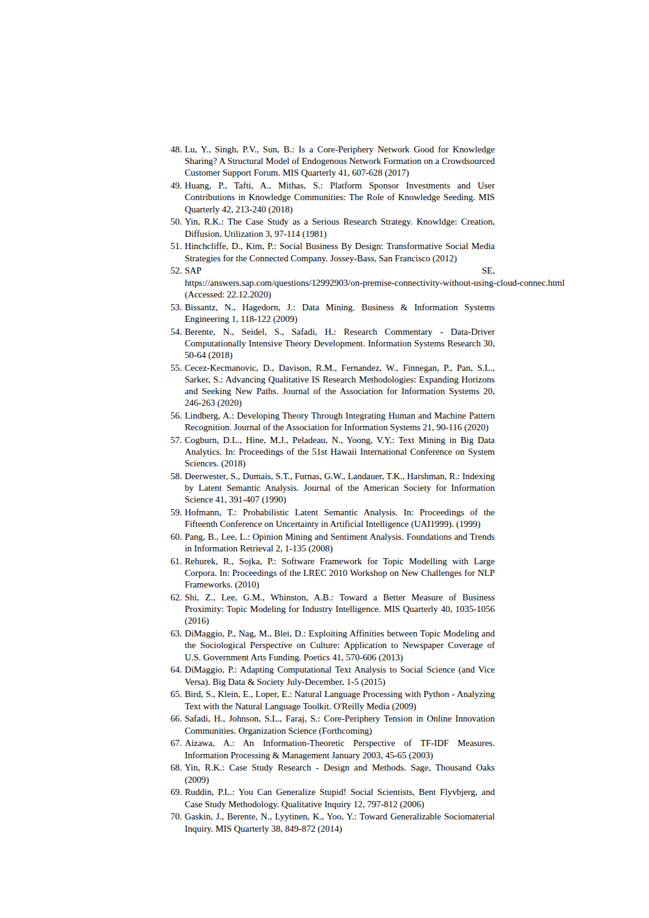48 Lu, Y., Singh, P.V., Sun, B.: Is a Core-Periphery Network Good for Knowledge Sharing? A Structural Model of Endogenous Network Formation on a Crowdsourced Customer Support Forum. MIS Quarterly 41, 607-628 (2017)
49 Huang, P., Tafti, A., Mithas, S.: Platform Sponsor Investments and User Contributions in Knowledge Communities: The Role of Knowledge Seeding. MIS Quarterly 42, 213-240 (2018)
50 Yin, R.K.: The Case Study as a Serious Research Strategy. Knowldge: Creation, Diffusion, Utilization 3, 97-114 (1981)
51 Hinchcliffe, D., Kim, P.: Social Business By Design: Transformative Social Media Strategies for the Connected Company. Jossey-Bass, San Francisco (2012)
52 SAP SE, https://answers.sap.com/questions/12992903/on-premise-connectivity-without-using-cloud-connec.html (Accessed: 22.12.2020)
53 Bissantz, N., Hagedorn, J.: Data Mining. Business & Information Systems Engineering 1, 118-122 (2009)
54 Berente, N., Seidel, S., Safadi, H.: Research Commentary - Data-Driver Computationally Intensive Theory Development. Information Systems Research 30, 50-64 (2018)
55 Cecez-Kecmanovic, D., Davison, R.M., Fernandez, W., Finnegan, P., Pan, S.L., Sarker, S.: Advancing Qualitative IS Research Methodologies: Expanding Horizons and Seeking New Paths. Journal of the Association for Information Systems 20, 246-263 (2020)
56 Lindberg, A.: Developing Theory Through Integrating Human and Machine Pattern Recognition. Journal of the Association for Information Systems 21, 90-116 (2020)
57 Cogburn, D.L., Hine, M.J., Peladeau, N., Yoong, V.Y.: Text Mining in Big Data Analytics. In: Proceedings of the 51st Hawaii International Conference on System Sciences. (2018)
58 Deerwester, S., Dumais, S.T., Furnas, G.W., Landauer, T.K., Harshman, R.: Indexing by Latent Semantic Analysis. Journal of the American Society for Information Science 41, 391-407 (1990)
59 Hofmann, T.: Probabilistic Latent Semantic Analysis. In: Proceedings of the Fifteenth Conference on Uncertainty in Artificial Intelligence (UAI1999). (1999)
60 Pang, B., Lee, L.: Opinion Mining and Sentiment Analysis. Foundations and Trends in Information Retrieval 2, 1-135 (2008)
61 Rehurek, R., Sojka, P.: Software Framework for Topic Modelling with Large Corpora. In: Proceedings of the LREC 2010 Workshop on New Challenges for NLP Frameworks. (2010)
62 Shi, Z., Lee, G.M., Whinston, A.B.: Toward a Better Measure of Business Proximity: Topic Modeling for Industry Intelligence. MIS Quarterly 40, 1035-1056 (2016)
63 DiMaggio, P., Nag, M., Blei, D.: Exploiting Affinities between Topic Modeling and the Sociological Perspective on Culture: Application to Newspaper Coverage of U.S. Government Arts Funding. Poetics 41, 570-606 (2013)
64 DiMaggio, P.: Adapting Computational Text Analysis to Social Science (and Vice Versa). Big Data & Society July-December, 1-5 (2015)
65 Bird, S., Klein, E., Loper, E.: Natural Language Processing with Python - Analyzing Text with the Natural Language Toolkit. O'Reilly Media (2009)
66 Safadi, H., Johnson, S.L., Faraj, S.: Core-Periphery Tension in Online Innovation Communities. Organization Science (Forthcoming)
67 Aizawa, A.: An Information-Theoretic Perspective of TF-IDF Measures. Information Processing & Management January 2003, 45-65 (2003)
68 Yin, R.K.: Case Study Research - Design and Methods. Sage, Thousand Oaks (2009)
69 Ruddin, P.L.: You Can Generalize Stupid! Social Scientists, Bent Flyvbjerg, and Case Study Methodology. Qualitative Inquiry 12, 797-812 (2006)
70 Gaskin, J., Berente, N., Lyytinen, K., Yoo, Y.: Toward Generalizable Sociomaterial Inquiry. MIS Quarterly 38, 849-872 (2014)